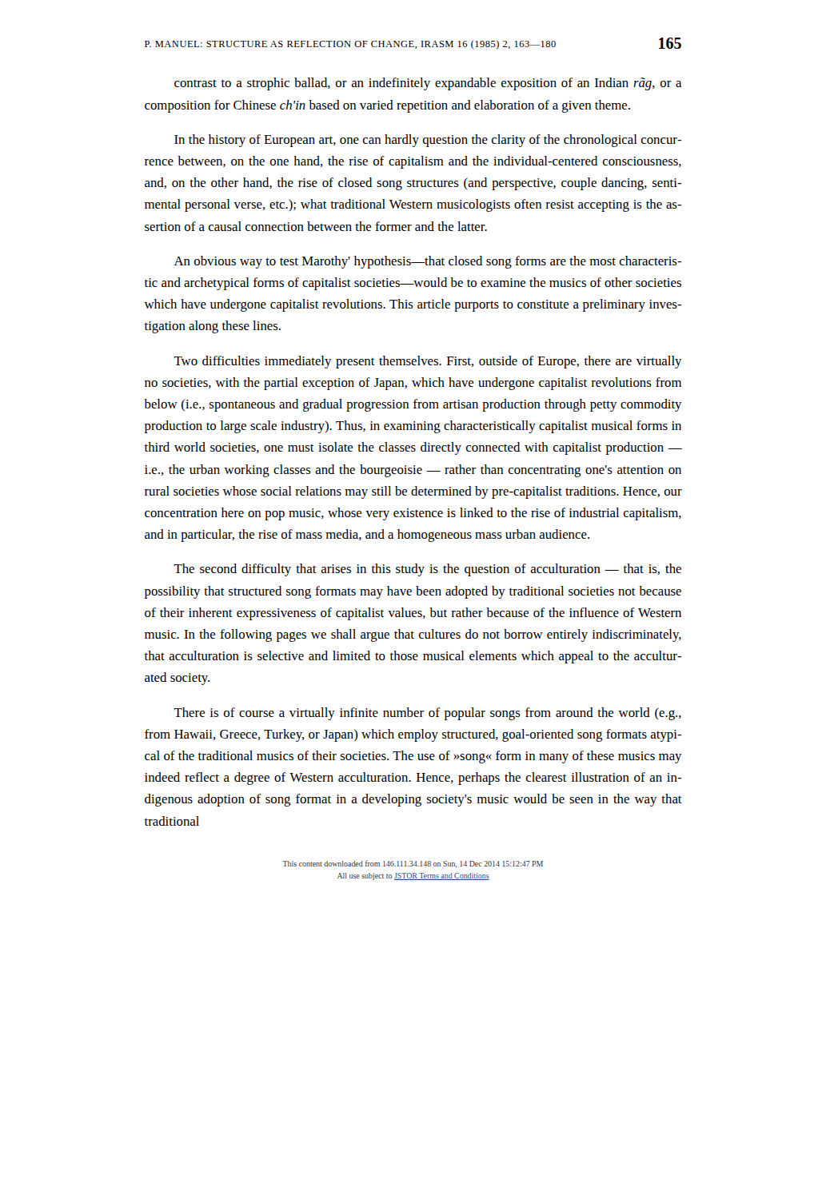P. Manuel: Structure as Reflection of Change, IRASM 16 (1985) 2, 163—180 165
contrast to a strophic ballad, or an indefinitely expandable exposition of an Indian rãg, or a composition for Chinese ch'in based on varied repetition and elaboration of a given theme.
In the history of European art, one can hardly question the clarity of the chronological concurrence between, on the one hand, the rise of capitalism and the individual-centered consciousness, and, on the other hand, the rise of closed song structures (and perspective, couple dancing, sentimental personal verse, etc.); what traditional Western musicologists often resist accepting is the assertion of a causal connection between the former and the latter.
An obvious way to test Marothy' hypothesis—that closed song forms are the most characteristic and archetypical forms of capitalist societies—would be to examine the musics of other societies which have undergone capitalist revolutions. This article purports to constitute a preliminary investigation along these lines.
Two difficulties immediately present themselves. First, outside of Europe, there are virtually no societies, with the partial exception of Japan, which have undergone capitalist revolutions from below (i.e., spontaneous and gradual progression from artisan production through petty commodity production to large scale industry). Thus, in examining characteristically capitalist musical forms in third world societies, one must isolate the classes directly connected with capitalist production — i.e., the urban working classes and the bourgeoisie — rather than concentrating one's attention on rural societies whose social relations may still be determined by pre-capitalist traditions. Hence, our concentration here on pop music, whose very existence is linked to the rise of industrial capitalism, and in particular, the rise of mass media, and a homogeneous mass urban audience.
The second difficulty that arises in this study is the question of acculturation — that is, the possibility that structured song formats may have been adopted by traditional societies not because of their inherent expressiveness of capitalist values, but rather because of the influence of Western music. In the following pages we shall argue that cultures do not borrow entirely indiscriminately, that acculturation is selective and limited to those musical elements which appeal to the acculturated society.
There is of course a virtually infinite number of popular songs from around the world (e.g., from Hawaii, Greece, Turkey, or Japan) which employ structured, goal-oriented song formats atypical of the traditional musics of their societies. The use of »song« form in many of these musics may indeed reflect a degree of Western acculturation. Hence, perhaps the clearest illustration of an indigenous adoption of song format in a developing society's music would be seen in the way that traditional
This content downloaded from 146.111.34.148 on Sun, 14 Dec 2014 15:12:47 PM
All use subject to JSTOR Terms and Conditions